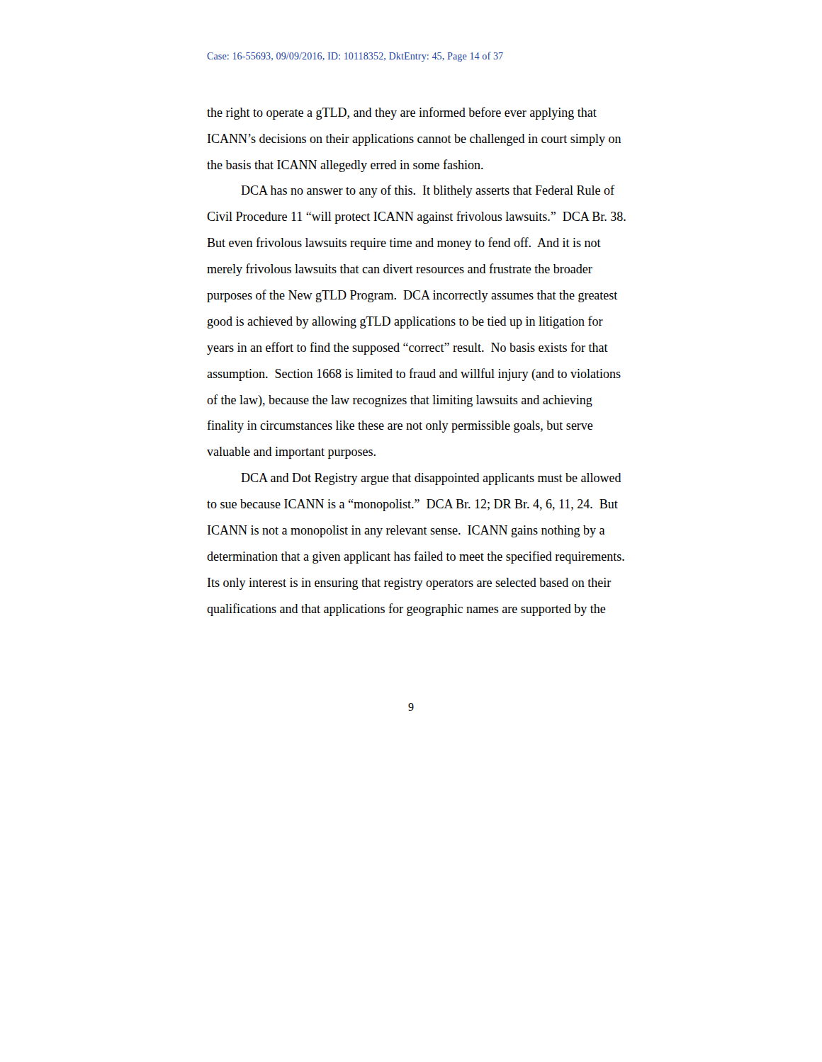Case: 16-55693, 09/09/2016, ID: 10118352, DktEntry: 45, Page 14 of 37
the right to operate a gTLD, and they are informed before ever applying that ICANN’s decisions on their applications cannot be challenged in court simply on the basis that ICANN allegedly erred in some fashion.
DCA has no answer to any of this. It blithely asserts that Federal Rule of Civil Procedure 11 “will protect ICANN against frivolous lawsuits.” DCA Br. 38. But even frivolous lawsuits require time and money to fend off. And it is not merely frivolous lawsuits that can divert resources and frustrate the broader purposes of the New gTLD Program. DCA incorrectly assumes that the greatest good is achieved by allowing gTLD applications to be tied up in litigation for years in an effort to find the supposed “correct” result. No basis exists for that assumption. Section 1668 is limited to fraud and willful injury (and to violations of the law), because the law recognizes that limiting lawsuits and achieving finality in circumstances like these are not only permissible goals, but serve valuable and important purposes.
DCA and Dot Registry argue that disappointed applicants must be allowed to sue because ICANN is a “monopolist.” DCA Br. 12; DR Br. 4, 6, 11, 24. But ICANN is not a monopolist in any relevant sense. ICANN gains nothing by a determination that a given applicant has failed to meet the specified requirements. Its only interest is in ensuring that registry operators are selected based on their qualifications and that applications for geographic names are supported by the
9